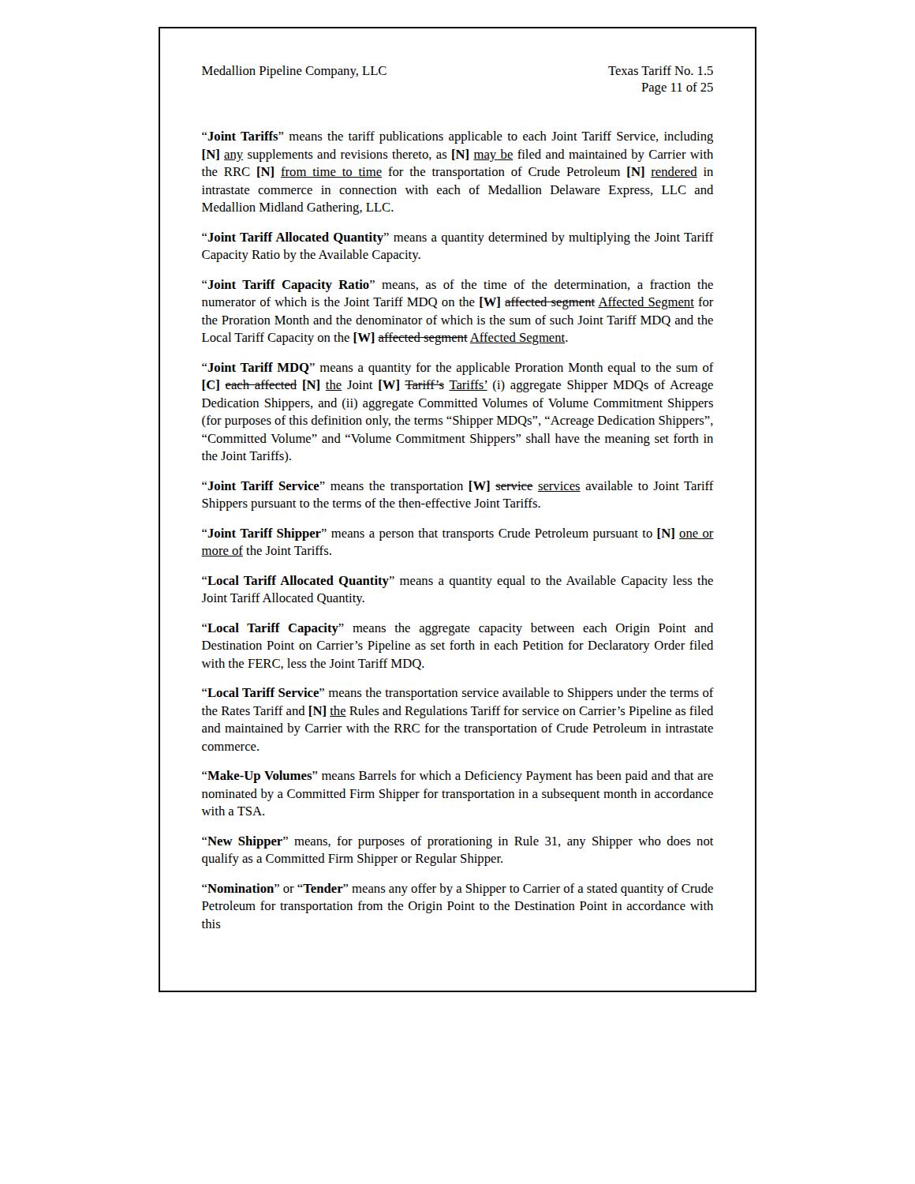Medallion Pipeline Company, LLC
Texas Tariff No. 1.5
Page 11 of 25
“Joint Tariffs” means the tariff publications applicable to each Joint Tariff Service, including [N] any supplements and revisions thereto, as [N] may be filed and maintained by Carrier with the RRC [N] from time to time for the transportation of Crude Petroleum [N] rendered in intrastate commerce in connection with each of Medallion Delaware Express, LLC and Medallion Midland Gathering, LLC.
“Joint Tariff Allocated Quantity” means a quantity determined by multiplying the Joint Tariff Capacity Ratio by the Available Capacity.
“Joint Tariff Capacity Ratio” means, as of the time of the determination, a fraction the numerator of which is the Joint Tariff MDQ on the [W] affected segment Affected Segment for the Proration Month and the denominator of which is the sum of such Joint Tariff MDQ and the Local Tariff Capacity on the [W] affected segment Affected Segment.
“Joint Tariff MDQ” means a quantity for the applicable Proration Month equal to the sum of [C] each affected [N] the Joint [W] Tariff’s Tariffs’ (i) aggregate Shipper MDQs of Acreage Dedication Shippers, and (ii) aggregate Committed Volumes of Volume Commitment Shippers (for purposes of this definition only, the terms “Shipper MDQs”, “Acreage Dedication Shippers”, “Committed Volume” and “Volume Commitment Shippers” shall have the meaning set forth in the Joint Tariffs).
“Joint Tariff Service” means the transportation [W] service services available to Joint Tariff Shippers pursuant to the terms of the then-effective Joint Tariffs.
“Joint Tariff Shipper” means a person that transports Crude Petroleum pursuant to [N] one or more of the Joint Tariffs.
“Local Tariff Allocated Quantity” means a quantity equal to the Available Capacity less the Joint Tariff Allocated Quantity.
“Local Tariff Capacity” means the aggregate capacity between each Origin Point and Destination Point on Carrier’s Pipeline as set forth in each Petition for Declaratory Order filed with the FERC, less the Joint Tariff MDQ.
“Local Tariff Service” means the transportation service available to Shippers under the terms of the Rates Tariff and [N] the Rules and Regulations Tariff for service on Carrier’s Pipeline as filed and maintained by Carrier with the RRC for the transportation of Crude Petroleum in intrastate commerce.
“Make-Up Volumes” means Barrels for which a Deficiency Payment has been paid and that are nominated by a Committed Firm Shipper for transportation in a subsequent month in accordance with a TSA.
“New Shipper” means, for purposes of prorationing in Rule 31, any Shipper who does not qualify as a Committed Firm Shipper or Regular Shipper.
“Nomination” or “Tender” means any offer by a Shipper to Carrier of a stated quantity of Crude Petroleum for transportation from the Origin Point to the Destination Point in accordance with this